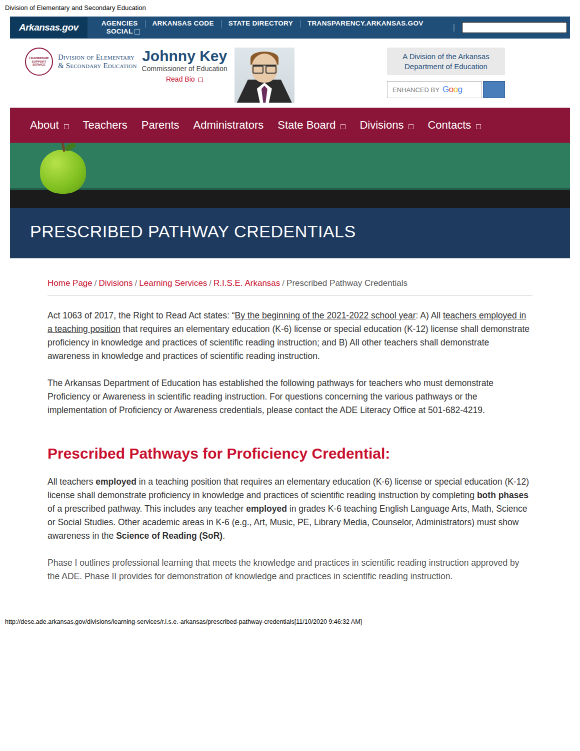Division of Elementary and Secondary Education
Arkansas.gov
AGENCIES ARKANSAS CODE STATE DIRECTORY TRANSPARENCY.ARKANSAS.GOV SOCIAL
|
LEADERSHIP
SUPPORT
SERVICE
Division of Elementary
& Secondary Education
Johnny Key
Commissioner of Education
Read Bio
A Division of the Arkansas
Department of Education
ENHANCED BY Goog
About
Teachers
Parents
Administrators
State Board
Divisions
Contacts
PRESCRIBED PATHWAY CREDENTIALS
Home Page/Divisions/Learning Services/R.I.S.E. Arkansas/Prescribed Pathway Credentials
Act 1063 of 2017, the Right to Read Act states: “By the beginning of the 2021-2022 school year: A) All teachers employed in a teaching position that requires an elementary education (K-6) license or special education (K-12) license shall demonstrate proficiency in knowledge and practices of scientific reading instruction; and B) All other teachers shall demonstrate awareness in knowledge and practices of scientific reading instruction.
The Arkansas Department of Education has established the following pathways for teachers who must demonstrate Proficiency or Awareness in scientific reading instruction. For questions concerning the various pathways or the implementation of Proficiency or Awareness credentials, please contact the ADE Literacy Office at 501-682-4219.
Prescribed Pathways for Proficiency Credential:
All teachers employed in a teaching position that requires an elementary education (K-6) license or special education (K-12) license shall demonstrate proficiency in knowledge and practices of scientific reading instruction by completing both phases of a prescribed pathway. This includes any teacher employed in grades K-6 teaching English Language Arts, Math, Science or Social Studies. Other academic areas in K-6 (e.g., Art, Music, PE, Library Media, Counselor, Administrators) must show awareness in the Science of Reading (SoR).
Phase I outlines professional learning that meets the knowledge and practices in scientific reading instruction approved by the ADE. Phase II provides for demonstration of knowledge and practices in scientific reading instruction.
http://dese.ade.arkansas.gov/divisions/learning-services/r.i.s.e.-arkansas/prescribed-pathway-credentials[11/10/2020 9:46:32 AM]